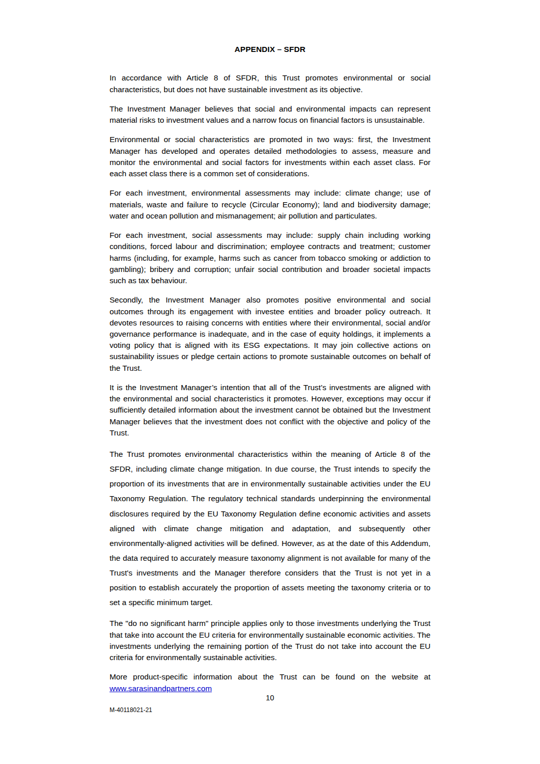APPENDIX – SFDR
In accordance with Article 8 of SFDR, this Trust promotes environmental or social characteristics, but does not have sustainable investment as its objective.
The Investment Manager believes that social and environmental impacts can represent material risks to investment values and a narrow focus on financial factors is unsustainable.
Environmental or social characteristics are promoted in two ways: first, the Investment Manager has developed and operates detailed methodologies to assess, measure and monitor the environmental and social factors for investments within each asset class. For each asset class there is a common set of considerations.
For each investment, environmental assessments may include: climate change; use of materials, waste and failure to recycle (Circular Economy); land and biodiversity damage; water and ocean pollution and mismanagement; air pollution and particulates.
For each investment, social assessments may include: supply chain including working conditions, forced labour and discrimination; employee contracts and treatment; customer harms (including, for example, harms such as cancer from tobacco smoking or addiction to gambling); bribery and corruption; unfair social contribution and broader societal impacts such as tax behaviour.
Secondly, the Investment Manager also promotes positive environmental and social outcomes through its engagement with investee entities and broader policy outreach. It devotes resources to raising concerns with entities where their environmental, social and/or governance performance is inadequate, and in the case of equity holdings, it implements a voting policy that is aligned with its ESG expectations. It may join collective actions on sustainability issues or pledge certain actions to promote sustainable outcomes on behalf of the Trust.
It is the Investment Manager’s intention that all of the Trust’s investments are aligned with the environmental and social characteristics it promotes. However, exceptions may occur if sufficiently detailed information about the investment cannot be obtained but the Investment Manager believes that the investment does not conflict with the objective and policy of the Trust.
The Trust promotes environmental characteristics within the meaning of Article 8 of the SFDR, including climate change mitigation. In due course, the Trust intends to specify the proportion of its investments that are in environmentally sustainable activities under the EU Taxonomy Regulation. The regulatory technical standards underpinning the environmental disclosures required by the EU Taxonomy Regulation define economic activities and assets aligned with climate change mitigation and adaptation, and subsequently other environmentally-aligned activities will be defined. However, as at the date of this Addendum, the data required to accurately measure taxonomy alignment is not available for many of the Trust's investments and the Manager therefore considers that the Trust is not yet in a position to establish accurately the proportion of assets meeting the taxonomy criteria or to set a specific minimum target.
The "do no significant harm" principle applies only to those investments underlying the Trust that take into account the EU criteria for environmentally sustainable economic activities. The investments underlying the remaining portion of the Trust do not take into account the EU criteria for environmentally sustainable activities.
More product-specific information about the Trust can be found on the website at www.sarasinandpartners.com
10
M-40118021-21